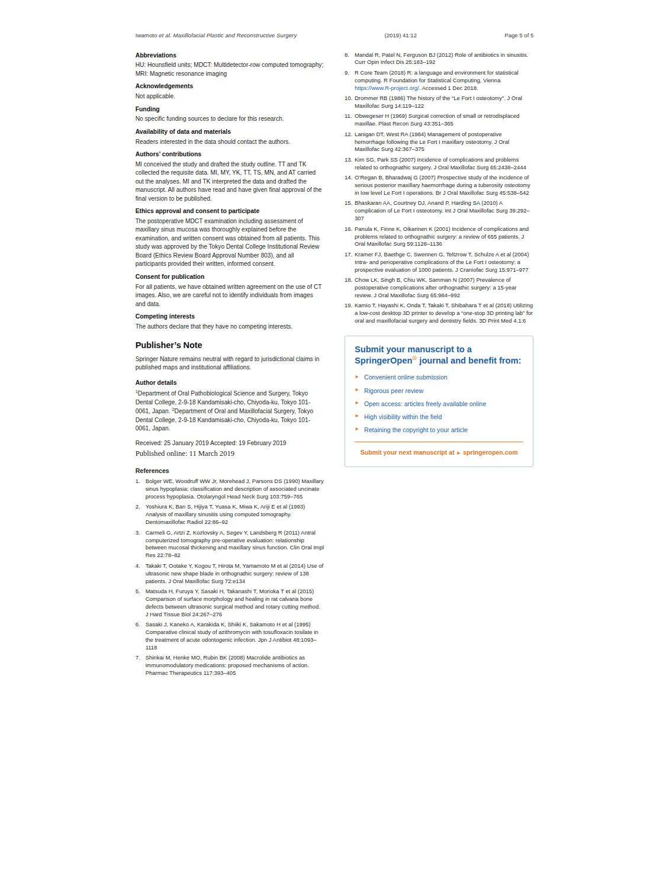Iwamoto et al. Maxillofacial Plastic and Reconstructive Surgery
(2019) 41:12
Page 5 of 5
Abbreviations
HU: Hounsfield units; MDCT: Multidetector-row computed tomography; MRI: Magnetic resonance imaging
Acknowledgements
Not applicable.
Funding
No specific funding sources to declare for this research.
Availability of data and materials
Readers interested in the data should contact the authors.
Authors’ contributions
MI conceived the study and drafted the study outline. TT and TK collected the requisite data. MI, MY, YK, TT, TS, MN, and AT carried out the analyses. MI and TK interpreted the data and drafted the manuscript. All authors have read and have given final approval of the final version to be published.
Ethics approval and consent to participate
The postoperative MDCT examination including assessment of maxillary sinus mucosa was thoroughly explained before the examination, and written consent was obtained from all patients. This study was approved by the Tokyo Dental College Institutional Review Board (Ethics Review Board Approval Number 803), and all participants provided their written, informed consent.
Consent for publication
For all patients, we have obtained written agreement on the use of CT images. Also, we are careful not to identify individuals from images and data.
Competing interests
The authors declare that they have no competing interests.
Publisher’s Note
Springer Nature remains neutral with regard to jurisdictional claims in published maps and institutional affiliations.
Author details
1Department of Oral Pathobiological Science and Surgery, Tokyo Dental College, 2-9-18 Kandamisaki-cho, Chiyoda-ku, Tokyo 101-0061, Japan. 2Department of Oral and Maxillofacial Surgery, Tokyo Dental College, 2-9-18 Kandamisaki-cho, Chiyoda-ku, Tokyo 101-0061, Japan.
Received: 25 January 2019 Accepted: 19 February 2019
Published online: 11 March 2019
References
Bolger WE, Woodruff WW Jr, Morehead J, Parsons DS (1990) Maxillary sinus hypoplasia: classification and description of associated uncinate process hypoplasia. Otolaryngol Head Neck Surg 103:759–765
Yoshiura K, Ban S, Hijiya T, Yuasa K, Miwa K, Ariji E et al (1993) Analysis of maxillary sinusitis using computed tomography. Dentomaxillofac Radiol 22:86–92
Carmeli G, Artzi Z, Kozlovsky A, Segev Y, Landsberg R (2011) Antral computerized tomography pre-operative evaluation: relationship between mucosal thickening and maxillary sinus function. Clin Oral Impl Res 22:78–82
Takaki T, Ootake Y, Kogou T, Hirota M, Yamamoto M et al (2014) Use of ultrasonic new shape blade in orthognathic surgery: review of 138 patients. J Oral Maxillofac Surg 72:e134
Matsuda H, Furuya Y, Sasaki H, Takanashi T, Morioka T et al (2015) Comparison of surface morphology and healing in rat calvaria bone defects between ultrasonic surgical method and rotary cutting method. J Hard Tissue Biol 24:267–276
Sasaki J, Kaneko A, Karakida K, Shiiki K, Sakamoto H et al (1995) Comparative clinical study of azithromycin with tosufloxacin tosilate in the treatment of acute odontogenic infection. Jpn J Antibiot 48:1093–1118
Shinkai M, Henke MO, Rubin BK (2008) Macrolide antibiotics as immunomodulatory medications: proposed mechanisms of action. Pharmac Therapeutics 117:393–405
Mandal R, Patel N, Ferguson BJ (2012) Role of antibiotics in sinusitis. Curr Opin Infect Dis 25:183–192
R Core Team (2018) R: a language and environment for statistical computing. R Foundation for Statistical Computing, Vienna https://www.R-project.org/. Accessed 1 Dec 2018.
Drommer RB (1986) The history of the “Le Fort I osteotomy”. J Oral Maxillofac Surg 14:119–122
Obwegeser H (1969) Surgical correction of small or retrodisplaced maxillae. Plast Recon Surg 43:351–365
Lanigan DT, West RA (1984) Management of postoperative hemorrhage following the Le Fort I maxillary osteotomy. J Oral Maxillofac Surg 42:367–375
Kim SG, Park SS (2007) Incidence of complications and problems related to orthognathic surgery. J Oral Maxillofac Surg 65:2438–2444
O’Regan B, Bharadwaj G (2007) Prospective study of the incidence of serious posterior maxillary haemorrhage during a tuberosity osteotomy in low level Le Fort I operations. Br J Oral Maxillofac Surg 45:538–542
Bhaskaran AA, Courtney DJ, Anand P, Harding SA (2010) A complication of Le Fort I osteotomy. Int J Oral Maxillofac Surg 39:292–307
Panula K, Finne K, Oikarinen K (2001) Incidence of complications and problems related to orthognathic surgery: a review of 655 patients. J Oral Maxillofac Surg 59:1128–1136
Kramer FJ, Baethge C, Swennen G, Teltzrow T, Schulze A et al (2004) Intra- and perioperative complications of the Le Fort I osteotomy: a prospective evaluation of 1000 patients. J Craniofac Surg 15:971–977
Chow LK, Singh B, Chiu WK, Samman N (2007) Prevalence of postoperative complications after orthognathic surgery: a 15-year review. J Oral Maxillofac Surg 65:984–992
Kamio T, Hayashi K, Onda T, Takaki T, Shibahara T et al (2018) Utilizing a low-cost desktop 3D printer to develop a “one-stop 3D printing lab” for oral and maxillofacial surgery and dentistry fields. 3D Print Med 4.1:6
Submit your manuscript to a SpringerOpen☉ journal and benefit from:
Convenient online submission
Rigorous peer review
Open access: articles freely available online
High visibility within the field
Retaining the copyright to your article
Submit your next manuscript at ► springeropen.com